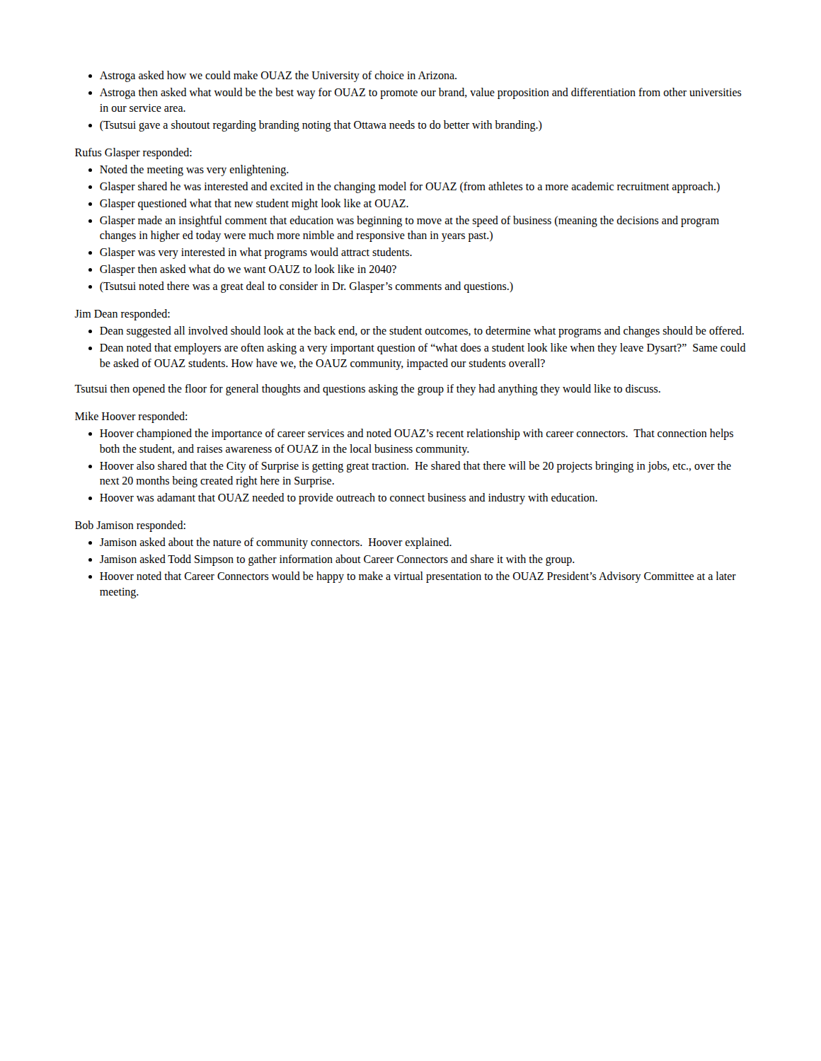Astroga asked how we could make OUAZ the University of choice in Arizona.
Astroga then asked what would be the best way for OUAZ to promote our brand, value proposition and differentiation from other universities in our service area.
(Tsutsui gave a shoutout regarding branding noting that Ottawa needs to do better with branding.)
Rufus Glasper responded:
Noted the meeting was very enlightening.
Glasper shared he was interested and excited in the changing model for OUAZ (from athletes to a more academic recruitment approach.)
Glasper questioned what that new student might look like at OUAZ.
Glasper made an insightful comment that education was beginning to move at the speed of business (meaning the decisions and program changes in higher ed today were much more nimble and responsive than in years past.)
Glasper was very interested in what programs would attract students.
Glasper then asked what do we want OAUZ to look like in 2040?
(Tsutsui noted there was a great deal to consider in Dr. Glasper’s comments and questions.)
Jim Dean responded:
Dean suggested all involved should look at the back end, or the student outcomes, to determine what programs and changes should be offered.
Dean noted that employers are often asking a very important question of “what does a student look like when they leave Dysart?” Same could be asked of OUAZ students. How have we, the OAUZ community, impacted our students overall?
Tsutsui then opened the floor for general thoughts and questions asking the group if they had anything they would like to discuss.
Mike Hoover responded:
Hoover championed the importance of career services and noted OUAZ’s recent relationship with career connectors. That connection helps both the student, and raises awareness of OUAZ in the local business community.
Hoover also shared that the City of Surprise is getting great traction. He shared that there will be 20 projects bringing in jobs, etc., over the next 20 months being created right here in Surprise.
Hoover was adamant that OUAZ needed to provide outreach to connect business and industry with education.
Bob Jamison responded:
Jamison asked about the nature of community connectors. Hoover explained.
Jamison asked Todd Simpson to gather information about Career Connectors and share it with the group.
Hoover noted that Career Connectors would be happy to make a virtual presentation to the OUAZ President’s Advisory Committee at a later meeting.